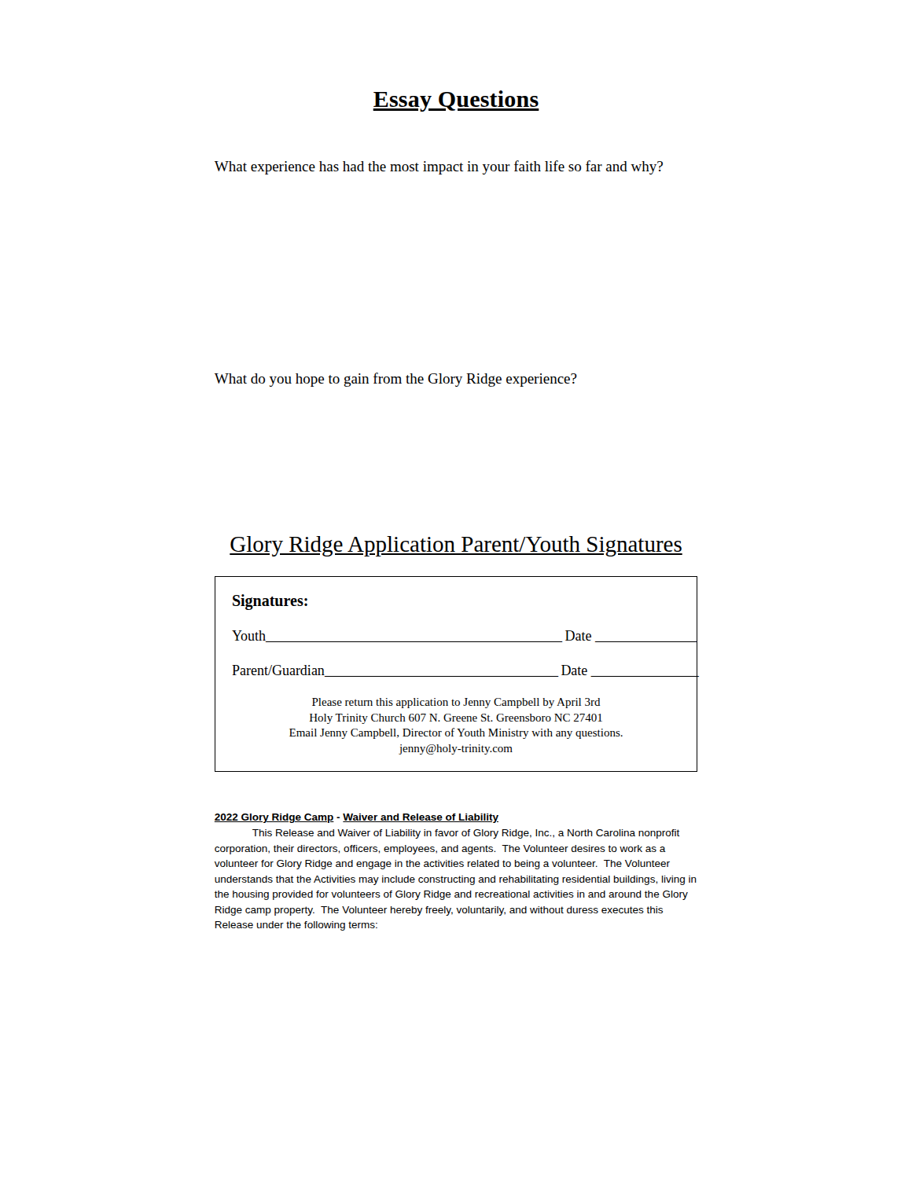Essay Questions
What experience has had the most impact in your faith life so far and why?
What do you hope to gain from the Glory Ridge experience?
Glory Ridge Application Parent/Youth Signatures
Signatures:
Youth_______________________________________________ Date ________________
Parent/Guardian_____________________________________ Date _________________
Please return this application to Jenny Campbell by April 3rd
Holy Trinity Church 607 N. Greene St. Greensboro NC 27401
Email Jenny Campbell, Director of Youth Ministry with any questions.
jenny@holy-trinity.com
2022 Glory Ridge Camp - Waiver and Release of Liability
This Release and Waiver of Liability in favor of Glory Ridge, Inc., a North Carolina nonprofit corporation, their directors, officers, employees, and agents. The Volunteer desires to work as a volunteer for Glory Ridge and engage in the activities related to being a volunteer. The Volunteer understands that the Activities may include constructing and rehabilitating residential buildings, living in the housing provided for volunteers of Glory Ridge and recreational activities in and around the Glory Ridge camp property. The Volunteer hereby freely, voluntarily, and without duress executes this Release under the following terms: